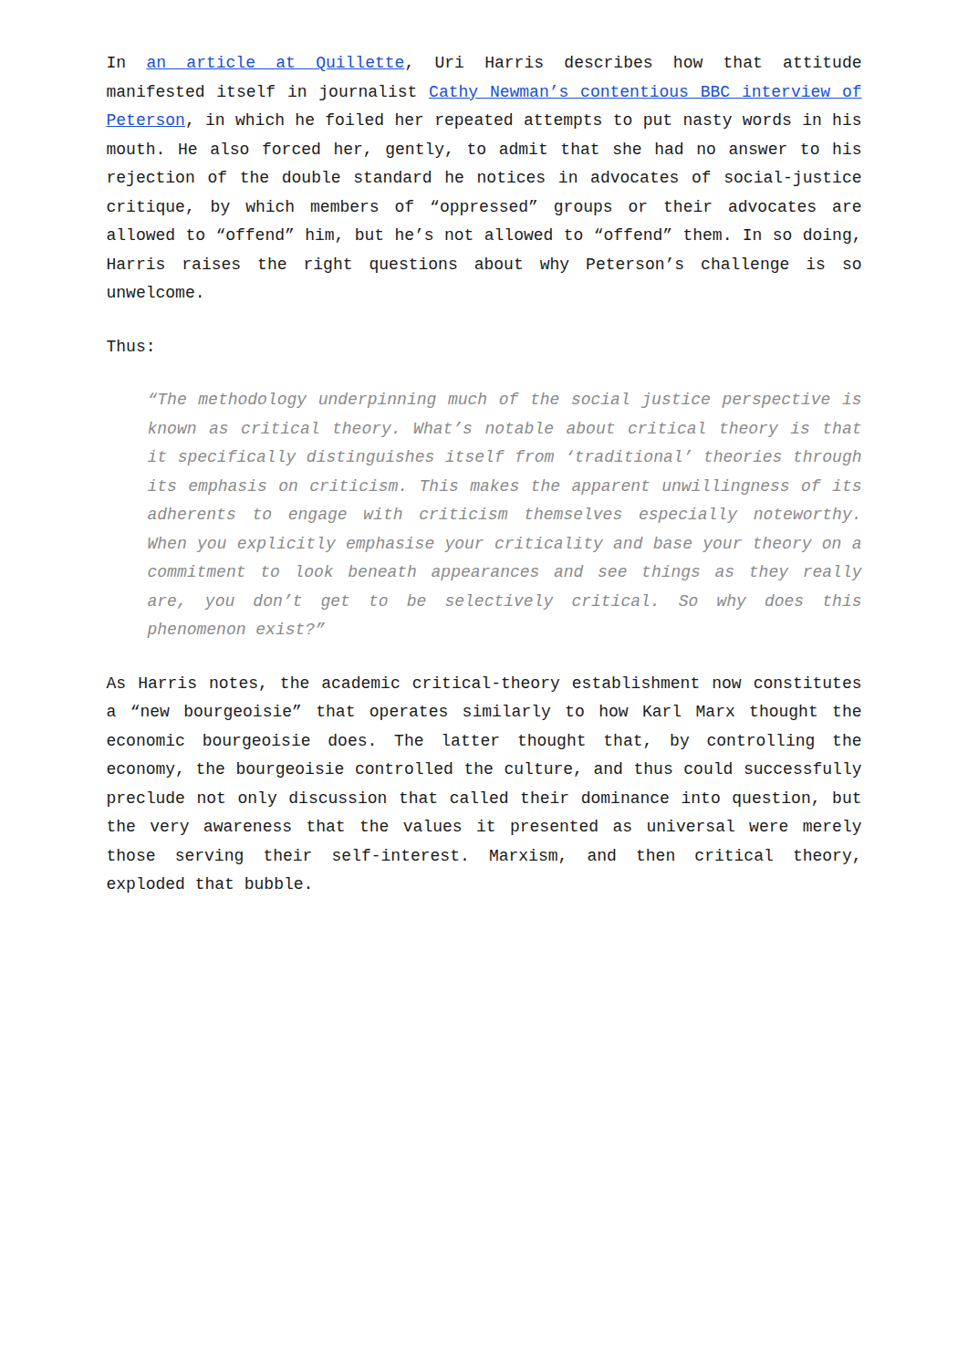In an article at Quillette, Uri Harris describes how that attitude manifested itself in journalist Cathy Newman’s contentious BBC interview of Peterson, in which he foiled her repeated attempts to put nasty words in his mouth. He also forced her, gently, to admit that she had no answer to his rejection of the double standard he notices in advocates of social-justice critique, by which members of “oppressed” groups or their advocates are allowed to “offend” him, but he’s not allowed to “offend” them. In so doing, Harris raises the right questions about why Peterson’s challenge is so unwelcome.
Thus:
“The methodology underpinning much of the social justice perspective is known as critical theory. What’s notable about critical theory is that it specifically distinguishes itself from ‘traditional’ theories through its emphasis on criticism. This makes the apparent unwillingness of its adherents to engage with criticism themselves especially noteworthy. When you explicitly emphasise your criticality and base your theory on a commitment to look beneath appearances and see things as they really are, you don’t get to be selectively critical. So why does this phenomenon exist?”
As Harris notes, the academic critical-theory establishment now constitutes a “new bourgeoisie” that operates similarly to how Karl Marx thought the economic bourgeoisie does. The latter thought that, by controlling the economy, the bourgeoisie controlled the culture, and thus could successfully preclude not only discussion that called their dominance into question, but the very awareness that the values it presented as universal were merely those serving their self-interest. Marxism, and then critical theory, exploded that bubble.